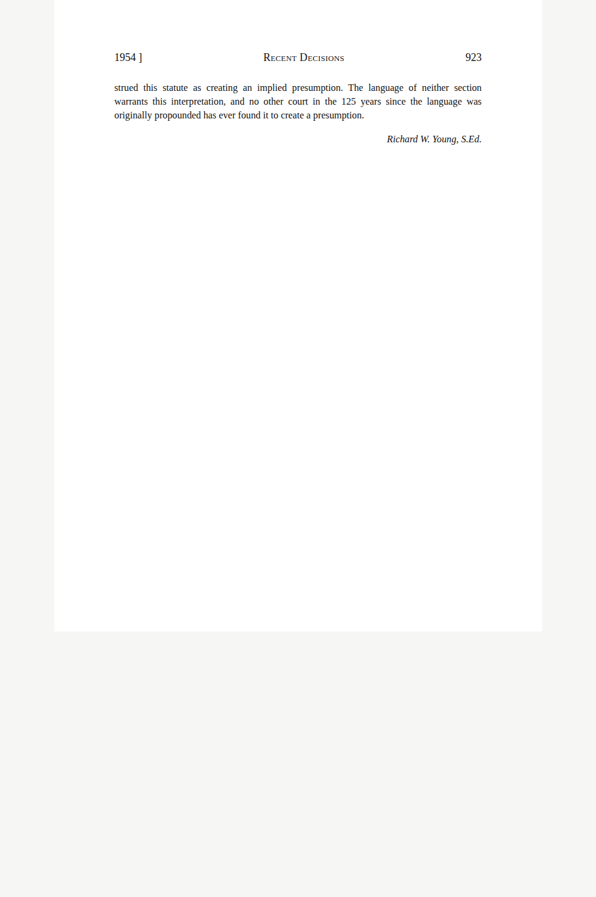1954 ] Recent Decisions 923
strued this statute as creating an implied presumption. The language of neither section warrants this interpretation, and no other court in the 125 years since the language was originally propounded has ever found it to create a presumption.
Richard W. Young, S.Ed.